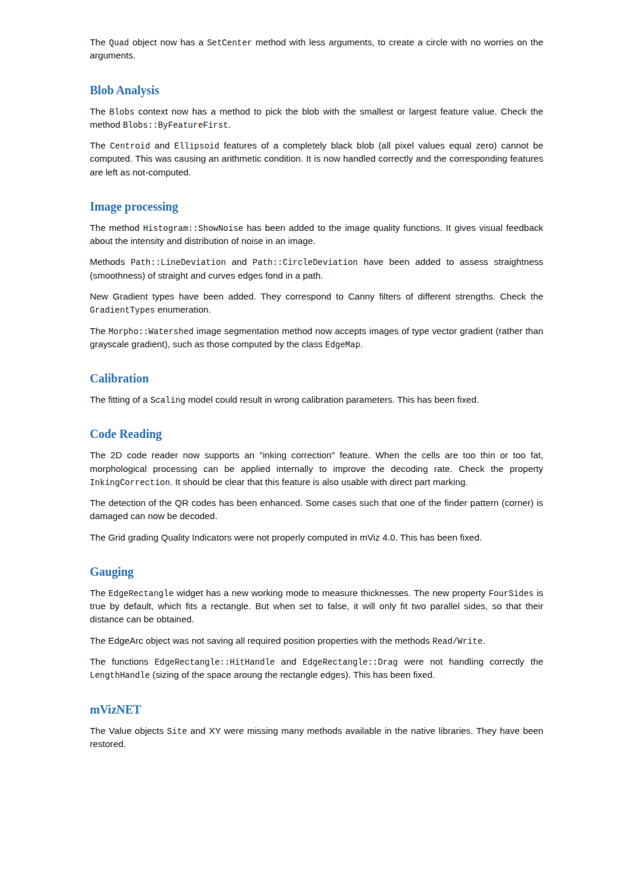The Quad object now has a SetCenter method with less arguments, to create a circle with no worries on the arguments.
Blob Analysis
The Blobs context now has a method to pick the blob with the smallest or largest feature value. Check the method Blobs::ByFeatureFirst.
The Centroid and Ellipsoid features of a completely black blob (all pixel values equal zero) cannot be computed. This was causing an arithmetic condition. It is now handled correctly and the corresponding features are left as not-computed.
Image processing
The method Histogram::ShowNoise has been added to the image quality functions. It gives visual feedback about the intensity and distribution of noise in an image.
Methods Path::LineDeviation and Path::CircleDeviation have been added to assess straightness (smoothness) of straight and curves edges fond in a path.
New Gradient types have been added. They correspond to Canny filters of different strengths. Check the GradientTypes enumeration.
The Morpho::Watershed image segmentation method now accepts images of type vector gradient (rather than grayscale gradient), such as those computed by the class EdgeMap.
Calibration
The fitting of a Scaling model could result in wrong calibration parameters. This has been fixed.
Code Reading
The 2D code reader now supports an "inking correction" feature. When the cells are too thin or too fat, morphological processing can be applied internally to improve the decoding rate. Check the property InkingCorrection. It should be clear that this feature is also usable with direct part marking.
The detection of the QR codes has been enhanced. Some cases such that one of the finder pattern (corner) is damaged can now be decoded.
The Grid grading Quality Indicators were not properly computed in mViz 4.0. This has been fixed.
Gauging
The EdgeRectangle widget has a new working mode to measure thicknesses. The new property FourSides is true by default, which fits a rectangle. But when set to false, it will only fit two parallel sides, so that their distance can be obtained.
The EdgeArc object was not saving all required position properties with the methods Read/Write.
The functions EdgeRectangle::HitHandle and EdgeRectangle::Drag were not handling correctly the LengthHandle (sizing of the space aroung the rectangle edges). This has been fixed.
mVizNET
The Value objects Site and XY were missing many methods available in the native libraries. They have been restored.